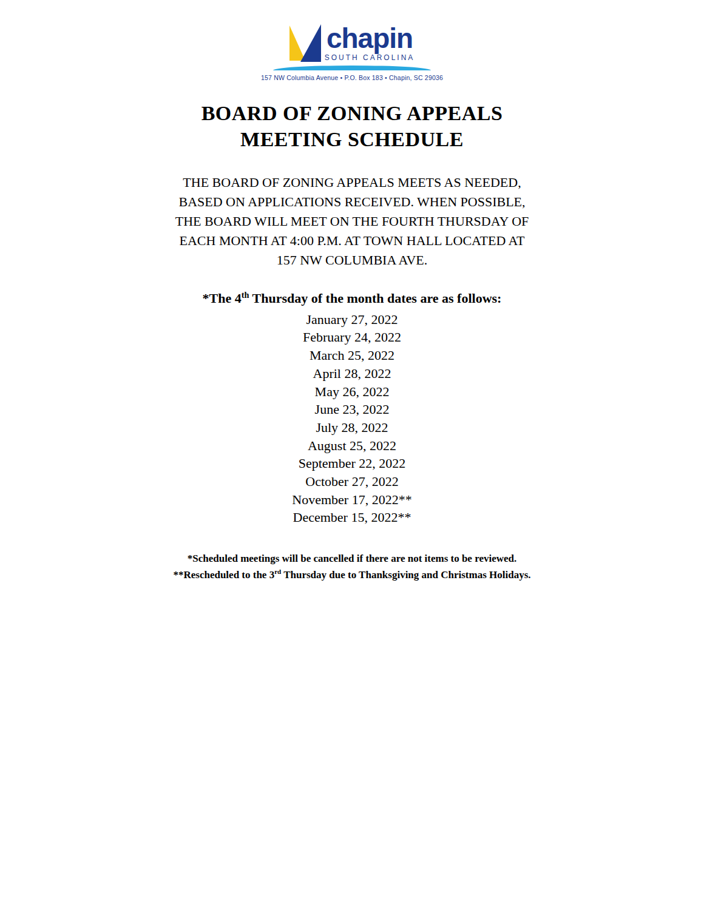chapin
SOUTH CAROLINA
157 NW Columbia Avenue • P.O. Box 183 • Chapin, SC 29036
BOARD OF ZONING APPEALS
MEETING SCHEDULE
THE BOARD OF ZONING APPEALS MEETS AS NEEDED,
BASED ON APPLICATIONS RECEIVED. WHEN POSSIBLE,
THE BOARD WILL MEET ON THE FOURTH THURSDAY OF
EACH MONTH AT 4:00 P.M. AT TOWN HALL LOCATED AT
157 NW COLUMBIA AVE.
*The 4th Thursday of the month dates are as follows:
January 27, 2022
February 24, 2022
March 25, 2022
April 28, 2022
May 26, 2022
June 23, 2022
July 28, 2022
August 25, 2022
September 22, 2022
October 27, 2022
November 17, 2022**
December 15, 2022**
*Scheduled meetings will be cancelled if there are not items to be reviewed.
**Rescheduled to the 3rd Thursday due to Thanksgiving and Christmas Holidays.